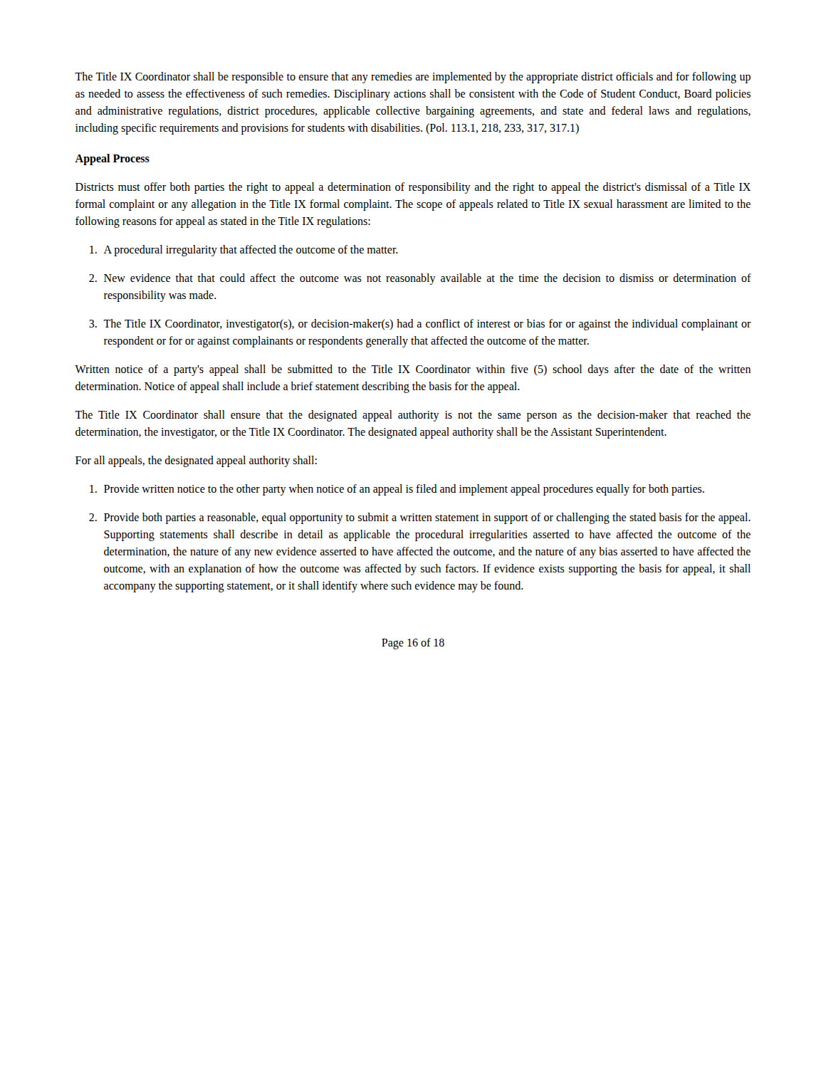The Title IX Coordinator shall be responsible to ensure that any remedies are implemented by the appropriate district officials and for following up as needed to assess the effectiveness of such remedies. Disciplinary actions shall be consistent with the Code of Student Conduct, Board policies and administrative regulations, district procedures, applicable collective bargaining agreements, and state and federal laws and regulations, including specific requirements and provisions for students with disabilities. (Pol. 113.1, 218, 233, 317, 317.1)
Appeal Process
Districts must offer both parties the right to appeal a determination of responsibility and the right to appeal the district's dismissal of a Title IX formal complaint or any allegation in the Title IX formal complaint. The scope of appeals related to Title IX sexual harassment are limited to the following reasons for appeal as stated in the Title IX regulations:
A procedural irregularity that affected the outcome of the matter.
New evidence that that could affect the outcome was not reasonably available at the time the decision to dismiss or determination of responsibility was made.
The Title IX Coordinator, investigator(s), or decision-maker(s) had a conflict of interest or bias for or against the individual complainant or respondent or for or against complainants or respondents generally that affected the outcome of the matter.
Written notice of a party's appeal shall be submitted to the Title IX Coordinator within five (5) school days after the date of the written determination. Notice of appeal shall include a brief statement describing the basis for the appeal.
The Title IX Coordinator shall ensure that the designated appeal authority is not the same person as the decision-maker that reached the determination, the investigator, or the Title IX Coordinator. The designated appeal authority shall be the Assistant Superintendent.
For all appeals, the designated appeal authority shall:
Provide written notice to the other party when notice of an appeal is filed and implement appeal procedures equally for both parties.
Provide both parties a reasonable, equal opportunity to submit a written statement in support of or challenging the stated basis for the appeal. Supporting statements shall describe in detail as applicable the procedural irregularities asserted to have affected the outcome of the determination, the nature of any new evidence asserted to have affected the outcome, and the nature of any bias asserted to have affected the outcome, with an explanation of how the outcome was affected by such factors. If evidence exists supporting the basis for appeal, it shall accompany the supporting statement, or it shall identify where such evidence may be found.
Page 16 of 18